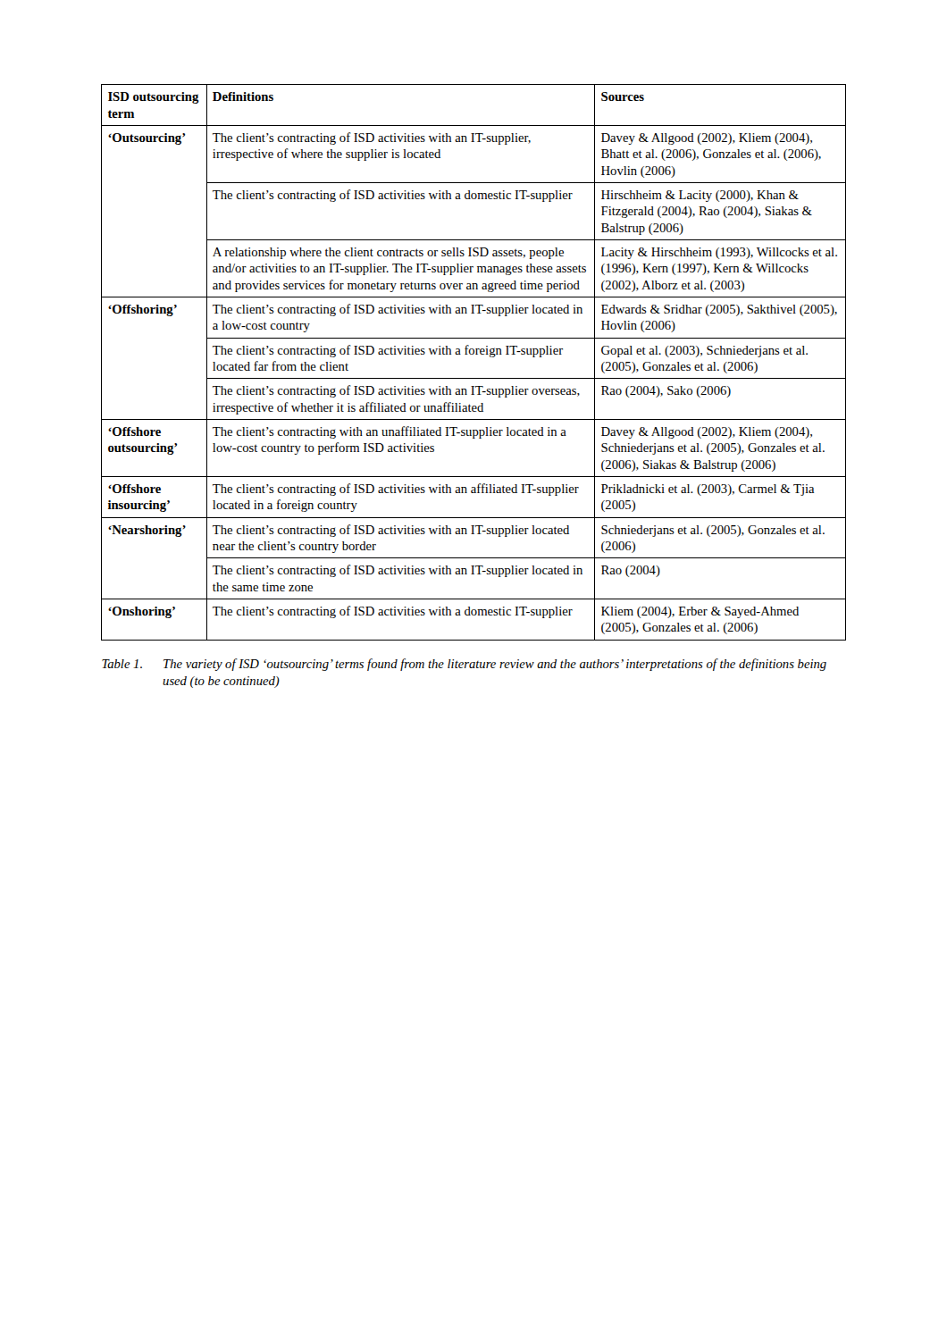| ISD outsourcing term | Definitions | Sources |
| --- | --- | --- |
| ‘Outsourcing’ | The client’s contracting of ISD activities with an IT-supplier, irrespective of where the supplier is located | Davey & Allgood (2002), Kliem (2004), Bhatt et al. (2006), Gonzales et al. (2006), Hovlin (2006) |
| The client’s contracting of ISD activities with a domestic IT-supplier | Hirschheim & Lacity (2000), Khan & Fitzgerald (2004), Rao (2004), Siakas & Balstrup (2006) |
| A relationship where the client contracts or sells ISD assets, people and/or activities to an IT-supplier. The IT-supplier manages these assets and provides services for monetary returns over an agreed time period | Lacity & Hirschheim (1993), Willcocks et al. (1996), Kern (1997), Kern & Willcocks (2002), Alborz et al. (2003) |
| ‘Offshoring’ | The client’s contracting of ISD activities with an IT-supplier located in a low-cost country | Edwards & Sridhar (2005), Sakthivel (2005), Hovlin (2006) |
| The client’s contracting of ISD activities with a foreign IT-supplier located far from the client | Gopal et al. (2003), Schniederjans et al. (2005), Gonzales et al. (2006) |
| The client’s contracting of ISD activities with an IT-supplier overseas, irrespective of whether it is affiliated or unaffiliated | Rao (2004), Sako (2006) |
| ‘Offshore outsourcing’ | The client’s contracting with an unaffiliated IT-supplier located in a low-cost country to perform ISD activities | Davey & Allgood (2002), Kliem (2004), Schniederjans et al. (2005), Gonzales et al. (2006), Siakas & Balstrup (2006) |
| ‘Offshore insourcing’ | The client’s contracting of ISD activities with an affiliated IT-supplier located in a foreign country | Prikladnicki et al. (2003), Carmel & Tjia (2005) |
| ‘Nearshoring’ | The client’s contracting of ISD activities with an IT-supplier located near the client’s country border | Schniederjans et al. (2005), Gonzales et al. (2006) |
| The client’s contracting of ISD activities with an IT-supplier located in the same time zone | Rao (2004) |
| ‘Onshoring’ | The client’s contracting of ISD activities with a domestic IT-supplier | Kliem (2004), Erber & Sayed-Ahmed (2005), Gonzales et al. (2006) |
Table 1. The variety of ISD ‘outsourcing’ terms found from the literature review and the authors’ interpretations of the definitions being used (to be continued)